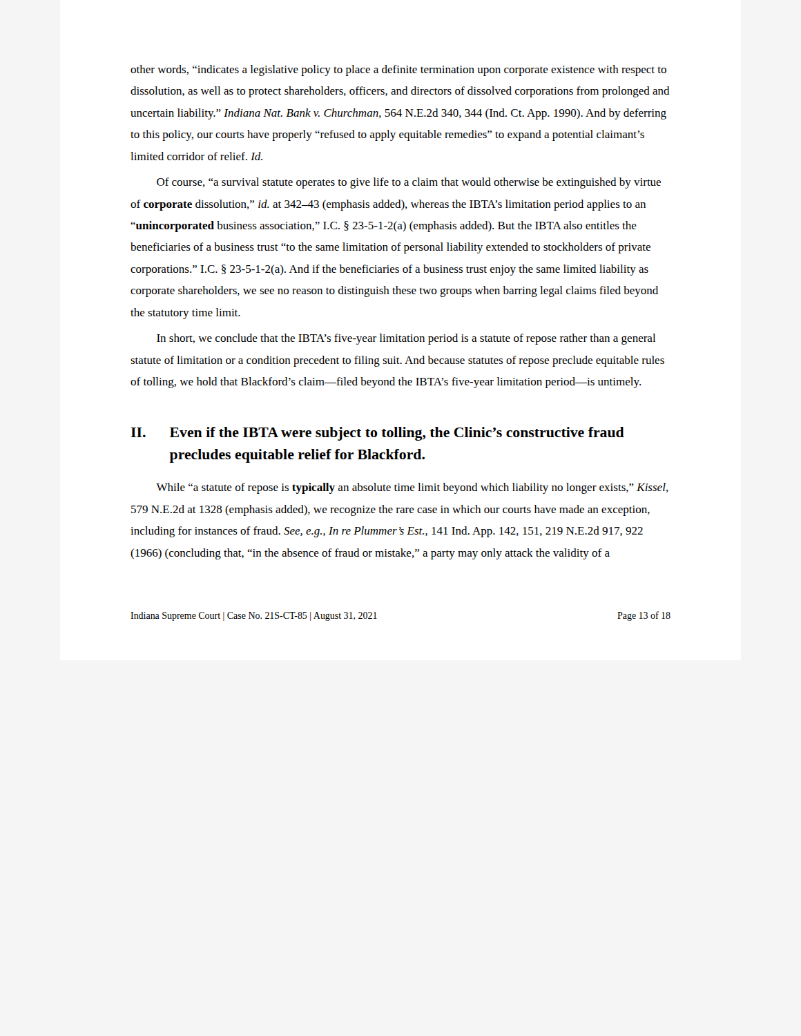other words, “indicates a legislative policy to place a definite termination upon corporate existence with respect to dissolution, as well as to protect shareholders, officers, and directors of dissolved corporations from prolonged and uncertain liability.” Indiana Nat. Bank v. Churchman, 564 N.E.2d 340, 344 (Ind. Ct. App. 1990). And by deferring to this policy, our courts have properly “refused to apply equitable remedies” to expand a potential claimant’s limited corridor of relief. Id.
Of course, “a survival statute operates to give life to a claim that would otherwise be extinguished by virtue of corporate dissolution,” id. at 342–43 (emphasis added), whereas the IBTA’s limitation period applies to an “unincorporated business association,” I.C. § 23-5-1-2(a) (emphasis added). But the IBTA also entitles the beneficiaries of a business trust “to the same limitation of personal liability extended to stockholders of private corporations.” I.C. § 23-5-1-2(a). And if the beneficiaries of a business trust enjoy the same limited liability as corporate shareholders, we see no reason to distinguish these two groups when barring legal claims filed beyond the statutory time limit.
In short, we conclude that the IBTA’s five-year limitation period is a statute of repose rather than a general statute of limitation or a condition precedent to filing suit. And because statutes of repose preclude equitable rules of tolling, we hold that Blackford’s claim—filed beyond the IBTA’s five-year limitation period—is untimely.
II. Even if the IBTA were subject to tolling, the Clinic’s constructive fraud precludes equitable relief for Blackford.
While “a statute of repose is typically an absolute time limit beyond which liability no longer exists,” Kissel, 579 N.E.2d at 1328 (emphasis added), we recognize the rare case in which our courts have made an exception, including for instances of fraud. See, e.g., In re Plummer’s Est., 141 Ind. App. 142, 151, 219 N.E.2d 917, 922 (1966) (concluding that, “in the absence of fraud or mistake,” a party may only attack the validity of a
Indiana Supreme Court | Case No. 21S-CT-85 | August 31, 2021 Page 13 of 18